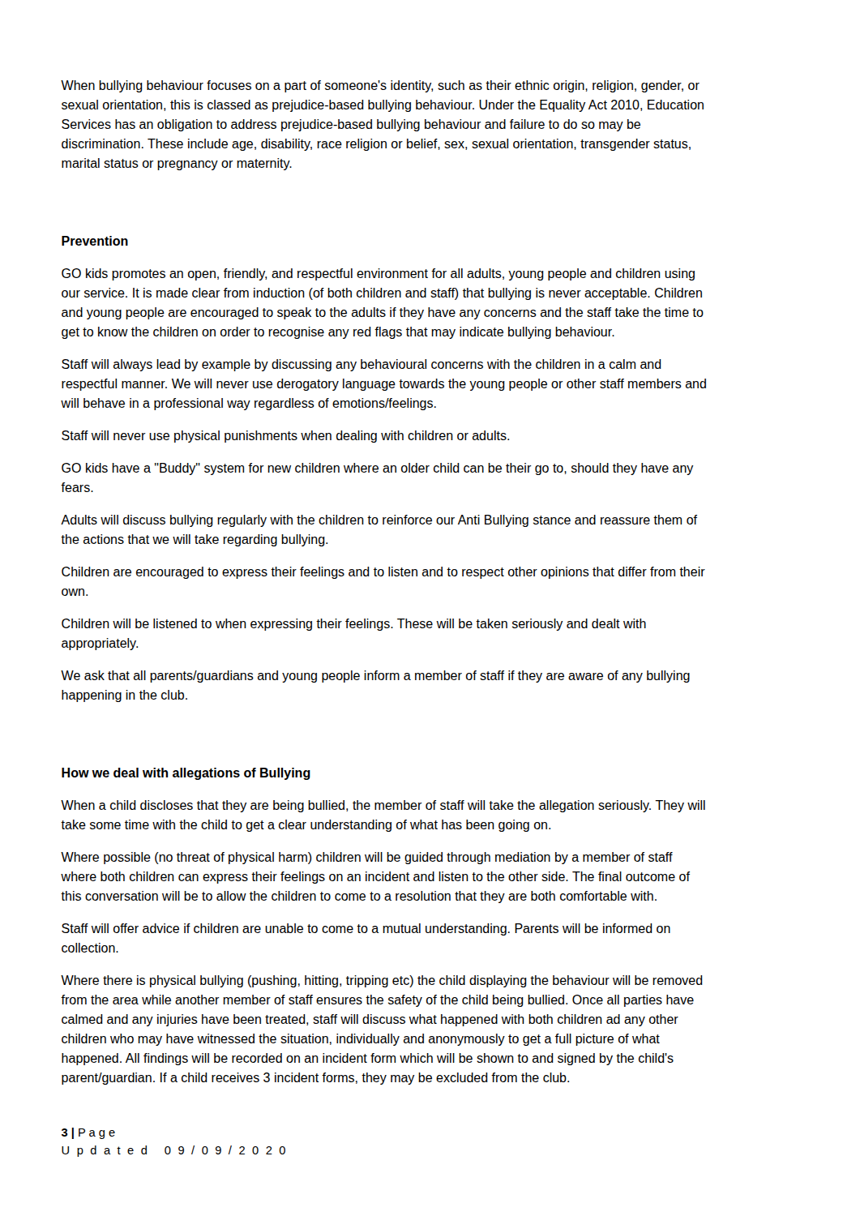When bullying behaviour focuses on a part of someone's identity, such as their ethnic origin, religion, gender, or sexual orientation, this is classed as prejudice-based bullying behaviour. Under the Equality Act 2010, Education Services has an obligation to address prejudice-based bullying behaviour and failure to do so may be discrimination. These include age, disability, race religion or belief, sex, sexual orientation, transgender status, marital status or pregnancy or maternity.
Prevention
GO kids promotes an open, friendly, and respectful environment for all adults, young people and children using our service. It is made clear from induction (of both children and staff) that bullying is never acceptable. Children and young people are encouraged to speak to the adults if they have any concerns and the staff take the time to get to know the children on order to recognise any red flags that may indicate bullying behaviour.
Staff will always lead by example by discussing any behavioural concerns with the children in a calm and respectful manner. We will never use derogatory language towards the young people or other staff members and will behave in a professional way regardless of emotions/feelings.
Staff will never use physical punishments when dealing with children or adults.
GO kids have a "Buddy" system for new children where an older child can be their go to, should they have any fears.
Adults will discuss bullying regularly with the children to reinforce our Anti Bullying stance and reassure them of the actions that we will take regarding bullying.
Children are encouraged to express their feelings and to listen and to respect other opinions that differ from their own.
Children will be listened to when expressing their feelings. These will be taken seriously and dealt with appropriately.
We ask that all parents/guardians and young people inform a member of staff if they are aware of any bullying happening in the club.
How we deal with allegations of Bullying
When a child discloses that they are being bullied, the member of staff will take the allegation seriously. They will take some time with the child to get a clear understanding of what has been going on.
Where possible (no threat of physical harm) children will be guided through mediation by a member of staff where both children can express their feelings on an incident and listen to the other side. The final outcome of this conversation will be to allow the children to come to a resolution that they are both comfortable with.
Staff will offer advice if children are unable to come to a mutual understanding. Parents will be informed on collection.
Where there is physical bullying (pushing, hitting, tripping etc) the child displaying the behaviour will be removed from the area while another member of staff ensures the safety of the child being bullied. Once all parties have calmed and any injuries have been treated, staff will discuss what happened with both children ad any other children who may have witnessed the situation, individually and anonymously to get a full picture of what happened. All findings will be recorded on an incident form which will be shown to and signed by the child's parent/guardian. If a child receives 3 incident forms, they may be excluded from the club.
3 | P a g e
U p d a t e d 0 9 / 0 9 / 2 0 2 0